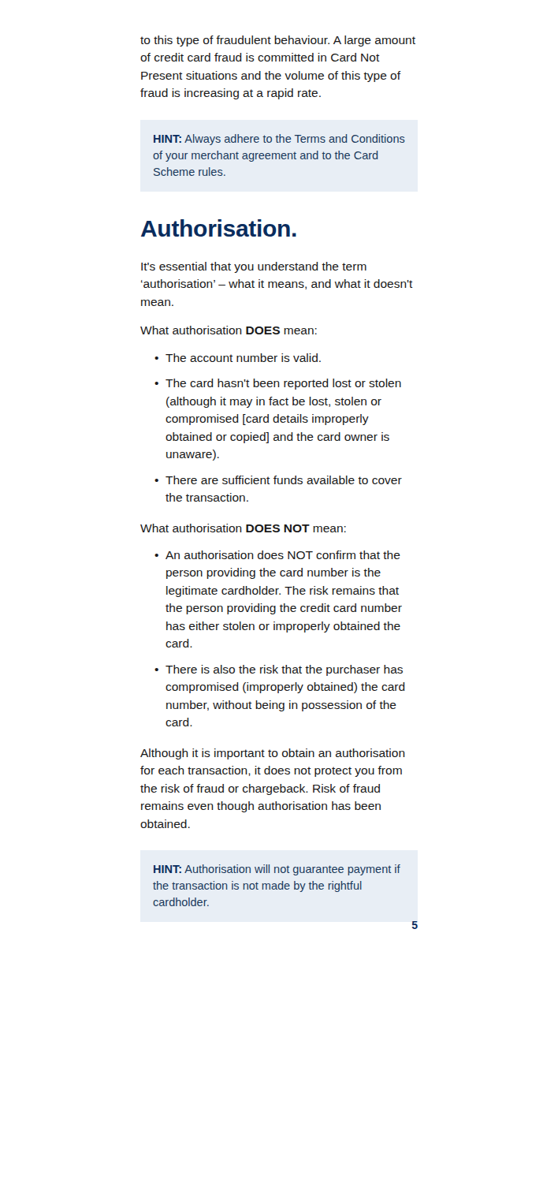to this type of fraudulent behaviour. A large amount of credit card fraud is committed in Card Not Present situations and the volume of this type of fraud is increasing at a rapid rate.
HINT: Always adhere to the Terms and Conditions of your merchant agreement and to the Card Scheme rules.
Authorisation.
It's essential that you understand the term ‘authorisation’ – what it means, and what it doesn't mean.
What authorisation DOES mean:
The account number is valid.
The card hasn't been reported lost or stolen (although it may in fact be lost, stolen or compromised [card details improperly obtained or copied] and the card owner is unaware).
There are sufficient funds available to cover the transaction.
What authorisation DOES NOT mean:
An authorisation does NOT confirm that the person providing the card number is the legitimate cardholder. The risk remains that the person providing the credit card number has either stolen or improperly obtained the card.
There is also the risk that the purchaser has compromised (improperly obtained) the card number, without being in possession of the card.
Although it is important to obtain an authorisation for each transaction, it does not protect you from the risk of fraud or chargeback. Risk of fraud remains even though authorisation has been obtained.
HINT: Authorisation will not guarantee payment if the transaction is not made by the rightful cardholder.
5